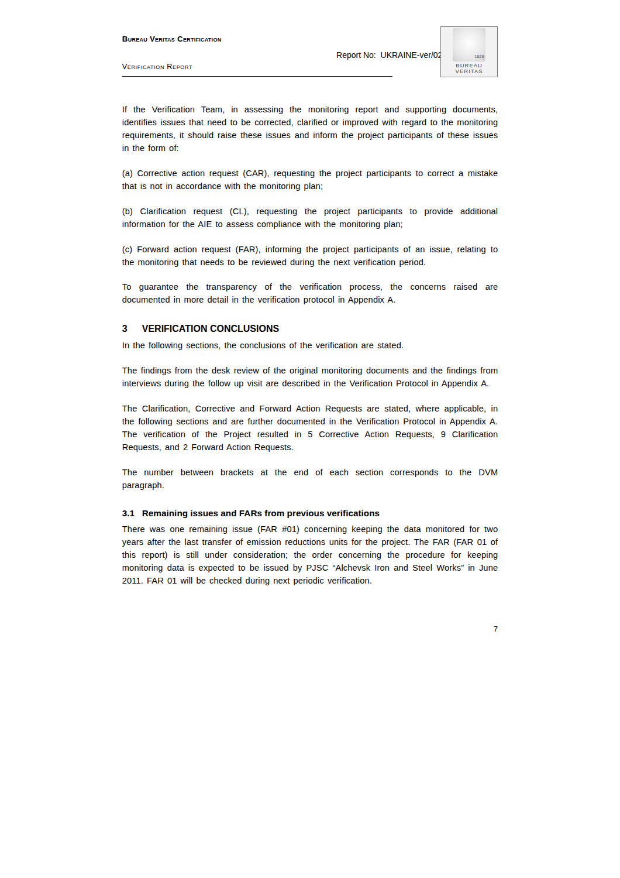Bureau Veritas Certification
Report No: UKRAINE-ver/0244/2011
Verification Report
BUREAU
VERITAS
If the Verification Team, in assessing the monitoring report and supporting documents, identifies issues that need to be corrected, clarified or improved with regard to the monitoring requirements, it should raise these issues and inform the project participants of these issues in the form of:
(a) Corrective action request (CAR), requesting the project participants to correct a mistake that is not in accordance with the monitoring plan;
(b) Clarification request (CL), requesting the project participants to provide additional information for the AIE to assess compliance with the monitoring plan;
(c) Forward action request (FAR), informing the project participants of an issue, relating to the monitoring that needs to be reviewed during the next verification period.
To guarantee the transparency of the verification process, the concerns raised are documented in more detail in the verification protocol in Appendix A.
3 VERIFICATION CONCLUSIONS
In the following sections, the conclusions of the verification are stated.
The findings from the desk review of the original monitoring documents and the findings from interviews during the follow up visit are described in the Verification Protocol in Appendix A.
The Clarification, Corrective and Forward Action Requests are stated, where applicable, in the following sections and are further documented in the Verification Protocol in Appendix A. The verification of the Project resulted in 5 Corrective Action Requests, 9 Clarification Requests, and 2 Forward Action Requests.
The number between brackets at the end of each section corresponds to the DVM paragraph.
3.1 Remaining issues and FARs from previous verifications
There was one remaining issue (FAR #01) concerning keeping the data monitored for two years after the last transfer of emission reductions units for the project. The FAR (FAR 01 of this report) is still under consideration; the order concerning the procedure for keeping monitoring data is expected to be issued by PJSC “Alchevsk Iron and Steel Works” in June 2011. FAR 01 will be checked during next periodic verification.
7